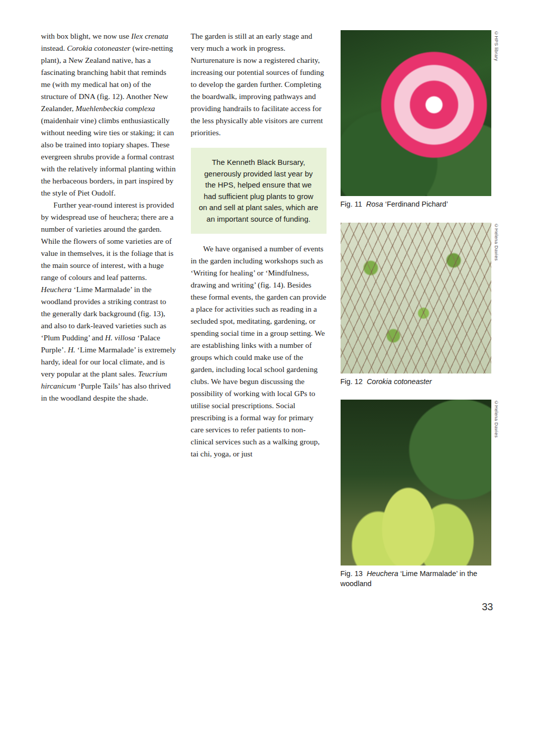with box blight, we now use Ilex crenata instead. Corokia cotoneaster (wire-netting plant), a New Zealand native, has a fascinating branching habit that reminds me (with my medical hat on) of the structure of DNA (fig. 12). Another New Zealander, Muehlenbeckia complexa (maidenhair vine) climbs enthusiastically without needing wire ties or staking; it can also be trained into topiary shapes. These evergreen shrubs provide a formal contrast with the relatively informal planting within the herbaceous borders, in part inspired by the style of Piet Oudolf.
Further year-round interest is provided by widespread use of heuchera; there are a number of varieties around the garden. While the flowers of some varieties are of value in themselves, it is the foliage that is the main source of interest, with a huge range of colours and leaf patterns. Heuchera ‘Lime Marmalade’ in the woodland provides a striking contrast to the generally dark background (fig. 13), and also to dark-leaved varieties such as ‘Plum Pudding’ and H. villosa ‘Palace Purple’. H. ‘Lime Marmalade’ is extremely hardy, ideal for our local climate, and is very popular at the plant sales. Teucrium hircanicum ‘Purple Tails’ has also thrived in the woodland despite the shade.
The garden is still at an early stage and very much a work in progress. Nurturenature is now a registered charity, increasing our potential sources of funding to develop the garden further. Completing the boardwalk, improving pathways and providing handrails to facilitate access for the less physically able visitors are current priorities.
The Kenneth Black Bursary, generously provided last year by the HPS, helped ensure that we had sufficient plug plants to grow on and sell at plant sales, which are an important source of funding.
We have organised a number of events in the garden including workshops such as ‘Writing for healing’ or ‘Mindfulness, drawing and writing’ (fig. 14). Besides these formal events, the garden can provide a place for activities such as reading in a secluded spot, meditating, gardening, or spending social time in a group setting. We are establishing links with a number of groups which could make use of the garden, including local school gardening clubs. We have begun discussing the possibility of working with local GPs to utilise social prescriptions. Social prescribing is a formal way for primary care services to refer patients to non-clinical services such as a walking group, tai chi, yoga, or just
©HPS library
Fig. 11 Rosa ‘Ferdinand Pichard’
©Helena Davies
Fig. 12 Corokia cotoneaster
©Helena Davies
Fig. 13 Heuchera ‘Lime Marmalade’ in the woodland
33